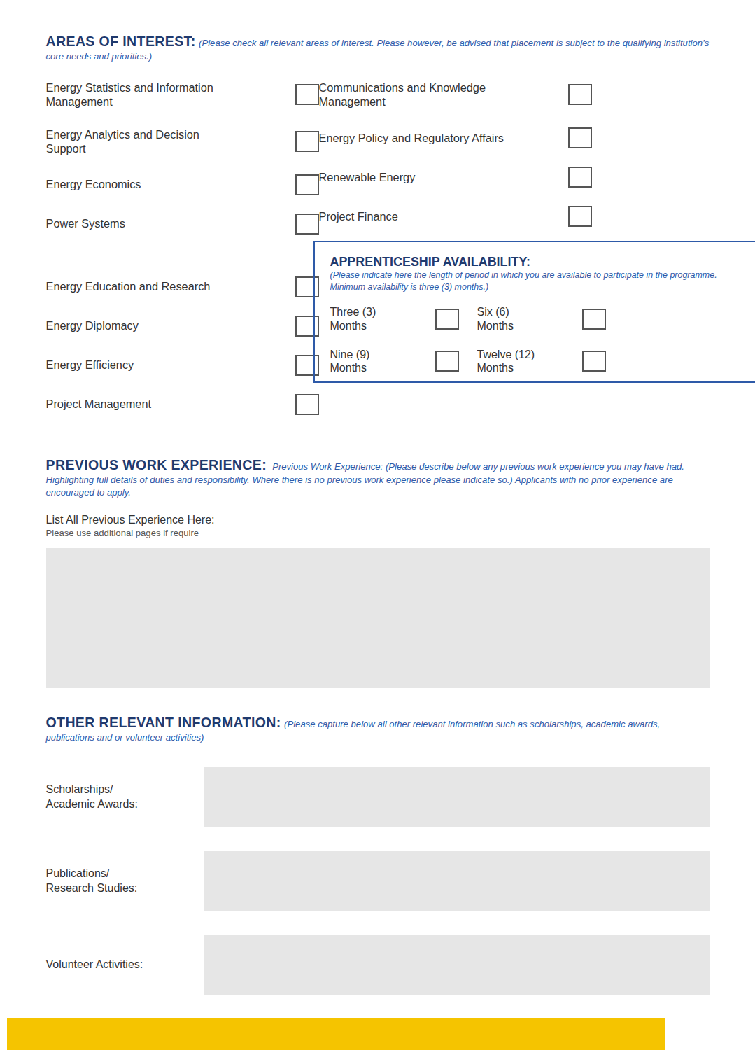AREAS OF INTEREST:
(Please check all relevant areas of interest. Please however, be advised that placement is subject to the qualifying institution’s core needs and priorities.)
Energy Statistics and Information Management
Energy Analytics and Decision Support
Energy Economics
Power Systems
Energy Education and Research
Energy Diplomacy
Energy Efficiency
Project Management
Communications and Knowledge Management
Energy Policy and Regulatory Affairs
Renewable Energy
Project Finance
APPRENTICESHIP AVAILABILITY:
(Please indicate here the length of period in which you are available to participate in the programme. Minimum availability is three (3) months.)
Three (3)
Months Six (6)
Months Nine (9)
Months Twelve (12)
Months
PREVIOUS WORK EXPERIENCE:
Previous Work Experience: (Please describe below any previous work experience you may have had. Highlighting full details of duties and responsibility. Where there is no previous work experience please indicate so.) Applicants with no prior experience are encouraged to apply.
List All Previous Experience Here:
Please use additional pages if require
OTHER RELEVANT INFORMATION:
(Please capture below all other relevant information such as scholarships, academic awards, publications and or volunteer activities)
Scholarships/
Academic Awards: Publications/
Research Studies: Volunteer Activities: